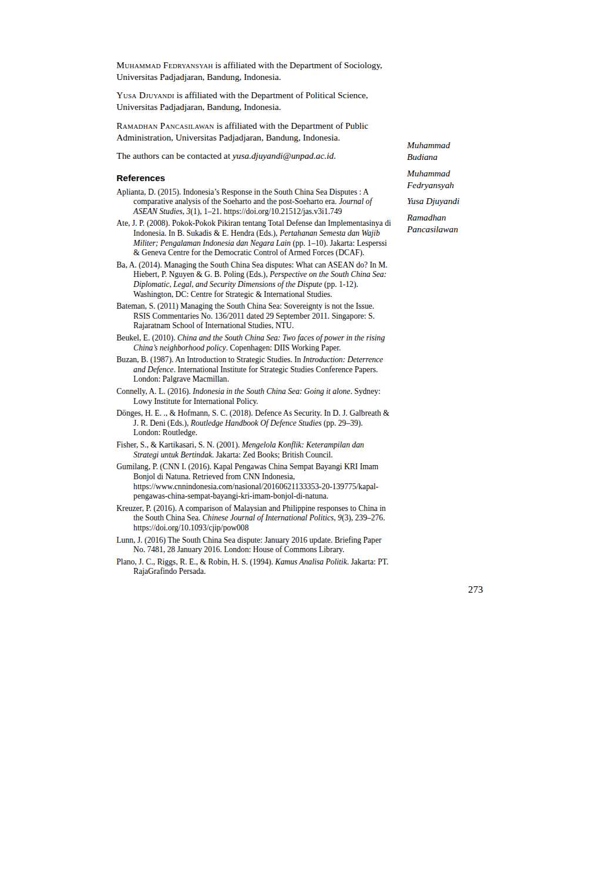Muhammad Fedryansyah is affiliated with the Department of Sociology, Universitas Padjadjaran, Bandung, Indonesia.
Yusa Djuyandi is affiliated with the Department of Political Science, Universitas Padjadjaran, Bandung, Indonesia.
Ramadhan Pancasilawan is affiliated with the Department of Public Administration, Universitas Padjadjaran, Bandung, Indonesia.
The authors can be contacted at yusa.djuyandi@unpad.ac.id.
References
Aplianta, D. (2015). Indonesia’s Response in the South China Sea Disputes : A comparative analysis of the Soeharto and the post-Soeharto era. Journal of ASEAN Studies, 3(1), 1–21. https://doi.org/10.21512/jas.v3i1.749
Ate, J. P. (2008). Pokok-Pokok Pikiran tentang Total Defense dan Implementasinya di Indonesia. In B. Sukadis & E. Hendra (Eds.), Pertahanan Semesta dan Wajib Militer; Pengalaman Indonesia dan Negara Lain (pp. 1–10). Jakarta: Lesperssi & Geneva Centre for the Democratic Control of Armed Forces (DCAF).
Ba, A. (2014). Managing the South China Sea disputes: What can ASEAN do? In M. Hiebert, P. Nguyen & G. B. Poling (Eds.), Perspective on the South China Sea: Diplomatic, Legal, and Security Dimensions of the Dispute (pp. 1-12). Washington, DC: Centre for Strategic & International Studies.
Bateman, S. (2011) Managing the South China Sea: Sovereignty is not the Issue. RSIS Commentaries No. 136/2011 dated 29 September 2011. Singapore: S. Rajaratnam School of International Studies, NTU.
Beukel, E. (2010). China and the South China Sea: Two faces of power in the rising China’s neighborhood policy. Copenhagen: DIIS Working Paper.
Buzan, B. (1987). An Introduction to Strategic Studies. In Introduction: Deterrence and Defence. International Institute for Strategic Studies Conference Papers. London: Palgrave Macmillan.
Connelly, A. L. (2016). Indonesia in the South China Sea: Going it alone. Sydney: Lowy Institute for International Policy.
Dönges, H. E. ., & Hofmann, S. C. (2018). Defence As Security. In D. J. Galbreath & J. R. Deni (Eds.), Routledge Handbook Of Defence Studies (pp. 29–39). London: Routledge.
Fisher, S., & Kartikasari, S. N. (2001). Mengelola Konflik: Keterampilan dan Strategi untuk Bertindak. Jakarta: Zed Books; British Council.
Gumilang, P. (CNN I. (2016). Kapal Pengawas China Sempat Bayangi KRI Imam Bonjol di Natuna. Retrieved from CNN Indonesia, https://www.cnnindonesia.com/nasional/20160621133353-20-139775/kapal-pengawas-china-sempat-bayangi-kri-imam-bonjol-di-natuna.
Kreuzer, P. (2016). A comparison of Malaysian and Philippine responses to China in the South China Sea. Chinese Journal of International Politics, 9(3), 239–276. https://doi.org/10.1093/cjip/pow008
Lunn, J. (2016) The South China Sea dispute: January 2016 update. Briefing Paper No. 7481, 28 January 2016. London: House of Commons Library.
Plano, J. C., Riggs, R. E., & Robin, H. S. (1994). Kamus Analisa Politik. Jakarta: PT. RajaGrafindo Persada.
Muhammad
Budiana
Muhammad
Fedryansyah
Yusa Djuyandi
Ramadhan
Pancasilawan
273